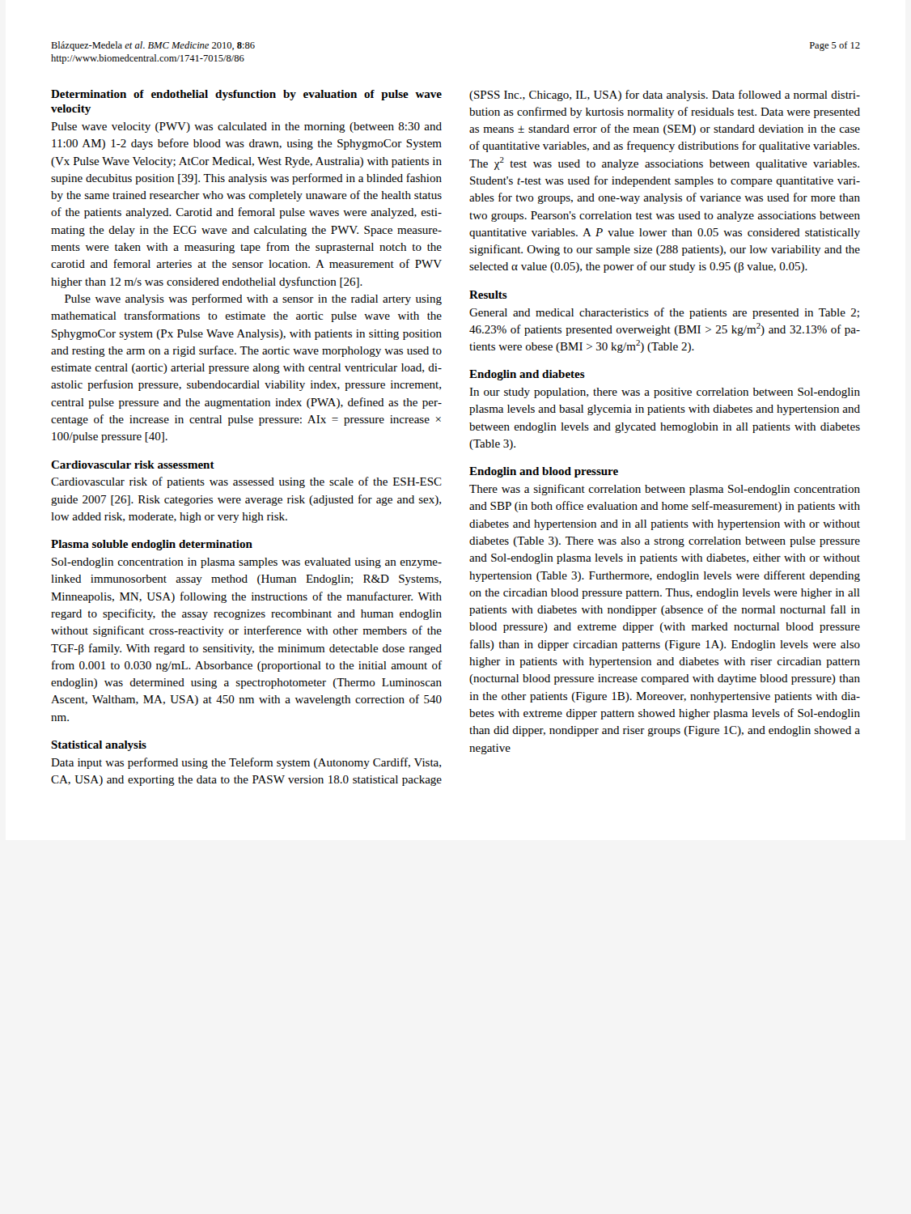Blázquez-Medela et al. BMC Medicine 2010, 8:86 http://www.biomedcentral.com/1741-7015/8/86
Page 5 of 12
Determination of endothelial dysfunction by evaluation of pulse wave velocity
Pulse wave velocity (PWV) was calculated in the morning (between 8:30 and 11:00 AM) 1-2 days before blood was drawn, using the SphygmoCor System (Vx Pulse Wave Velocity; AtCor Medical, West Ryde, Australia) with patients in supine decubitus position [39]. This analysis was performed in a blinded fashion by the same trained researcher who was completely unaware of the health status of the patients analyzed. Carotid and femoral pulse waves were analyzed, estimating the delay in the ECG wave and calculating the PWV. Space measurements were taken with a measuring tape from the suprasternal notch to the carotid and femoral arteries at the sensor location. A measurement of PWV higher than 12 m/s was considered endothelial dysfunction [26].
Pulse wave analysis was performed with a sensor in the radial artery using mathematical transformations to estimate the aortic pulse wave with the SphygmoCor system (Px Pulse Wave Analysis), with patients in sitting position and resting the arm on a rigid surface. The aortic wave morphology was used to estimate central (aortic) arterial pressure along with central ventricular load, diastolic perfusion pressure, subendocardial viability index, pressure increment, central pulse pressure and the augmentation index (PWA), defined as the percentage of the increase in central pulse pressure: AIx = pressure increase × 100/pulse pressure [40].
Cardiovascular risk assessment
Cardiovascular risk of patients was assessed using the scale of the ESH-ESC guide 2007 [26]. Risk categories were average risk (adjusted for age and sex), low added risk, moderate, high or very high risk.
Plasma soluble endoglin determination
Sol-endoglin concentration in plasma samples was evaluated using an enzyme-linked immunosorbent assay method (Human Endoglin; R&D Systems, Minneapolis, MN, USA) following the instructions of the manufacturer. With regard to specificity, the assay recognizes recombinant and human endoglin without significant cross-reactivity or interference with other members of the TGF-β family. With regard to sensitivity, the minimum detectable dose ranged from 0.001 to 0.030 ng/mL. Absorbance (proportional to the initial amount of endoglin) was determined using a spectrophotometer (Thermo Luminoscan Ascent, Waltham, MA, USA) at 450 nm with a wavelength correction of 540 nm.
Statistical analysis
Data input was performed using the Teleform system (Autonomy Cardiff, Vista, CA, USA) and exporting the data to the PASW version 18.0 statistical package (SPSS Inc., Chicago, IL, USA) for data analysis. Data followed a normal distribution as confirmed by kurtosis normality of residuals test. Data were presented as means ± standard error of the mean (SEM) or standard deviation in the case of quantitative variables, and as frequency distributions for qualitative variables. The χ2 test was used to analyze associations between qualitative variables. Student's t-test was used for independent samples to compare quantitative variables for two groups, and one-way analysis of variance was used for more than two groups. Pearson's correlation test was used to analyze associations between quantitative variables. A P value lower than 0.05 was considered statistically significant. Owing to our sample size (288 patients), our low variability and the selected α value (0.05), the power of our study is 0.95 (β value, 0.05).
Results
General and medical characteristics of the patients are presented in Table 2; 46.23% of patients presented overweight (BMI > 25 kg/m2) and 32.13% of patients were obese (BMI > 30 kg/m2) (Table 2).
Endoglin and diabetes
In our study population, there was a positive correlation between Sol-endoglin plasma levels and basal glycemia in patients with diabetes and hypertension and between endoglin levels and glycated hemoglobin in all patients with diabetes (Table 3).
Endoglin and blood pressure
There was a significant correlation between plasma Sol-endoglin concentration and SBP (in both office evaluation and home self-measurement) in patients with diabetes and hypertension and in all patients with hypertension with or without diabetes (Table 3). There was also a strong correlation between pulse pressure and Sol-endoglin plasma levels in patients with diabetes, either with or without hypertension (Table 3). Furthermore, endoglin levels were different depending on the circadian blood pressure pattern. Thus, endoglin levels were higher in all patients with diabetes with nondipper (absence of the normal nocturnal fall in blood pressure) and extreme dipper (with marked nocturnal blood pressure falls) than in dipper circadian patterns (Figure 1A). Endoglin levels were also higher in patients with hypertension and diabetes with riser circadian pattern (nocturnal blood pressure increase compared with daytime blood pressure) than in the other patients (Figure 1B). Moreover, nonhypertensive patients with diabetes with extreme dipper pattern showed higher plasma levels of Sol-endoglin than did dipper, nondipper and riser groups (Figure 1C), and endoglin showed a negative